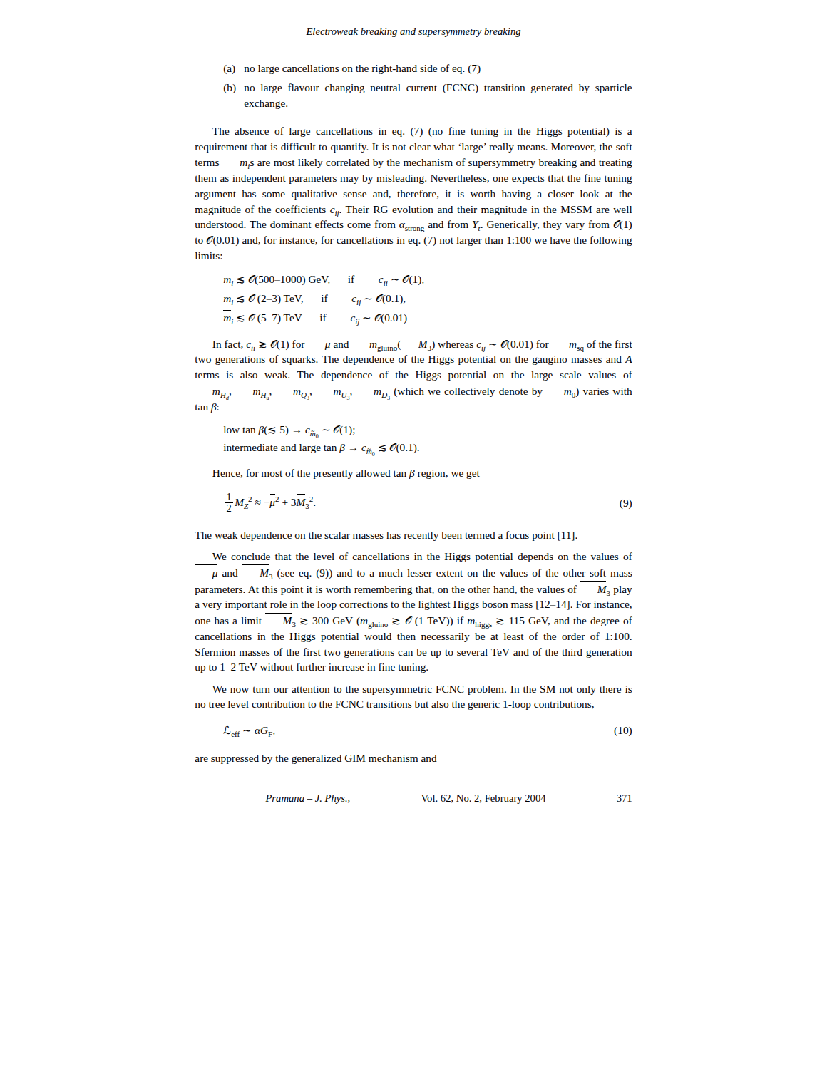Electroweak breaking and supersymmetry breaking
(a) no large cancellations on the right-hand side of eq. (7)
(b) no large flavour changing neutral current (FCNC) transition generated by sparticle exchange.
The absence of large cancellations in eq. (7) (no fine tuning in the Higgs potential) is a requirement that is difficult to quantify. It is not clear what ‘large’ really means. Moreover, the soft terms mis are most likely correlated by the mechanism of supersymmetry breaking and treating them as independent parameters may by misleading. Nevertheless, one expects that the fine tuning argument has some qualitative sense and, therefore, it is worth having a closer look at the magnitude of the coefficients cij. Their RG evolution and their magnitude in the MSSM are well understood. The dominant effects come from αstrong and from Yt. Generically, they vary from 𝒪(1) to 𝒪(0.01) and, for instance, for cancellations in eq. (7) not larger than 1:100 we have the following limits:
mi ≲ 𝒪(500–1000) GeV,if cii ∼ 𝒪(1), mi ≲ 𝒪 (2–3) TeV,if cij ∼ 𝒪(0.1), mi ≲ 𝒪 (5–7) TeVif cij ∼ 𝒪(0.01)
In fact, cii ≳ 𝒪(1) for μ and mgluino(M3) whereas cij ∼ 𝒪(0.01) for msq of the first two generations of squarks. The dependence of the Higgs potential on the gaugino masses and A terms is also weak. The dependence of the Higgs potential on the large scale values of mHd, mHu, mQ3, mU3, mD3 (which we collectively denote by m0) varies with tan β:
low tan β(≲ 5) → cm0 ∼ 𝒪(1);
intermediate and large tan β → cm0 ≲ 𝒪(0.1).
Hence, for most of the presently allowed tan β region, we get
12 MZ2 ≈ −μ2 + 3M32. (9)
The weak dependence on the scalar masses has recently been termed a focus point [11].
We conclude that the level of cancellations in the Higgs potential depends on the values of μ and M3 (see eq. (9)) and to a much lesser extent on the values of the other soft mass parameters. At this point it is worth remembering that, on the other hand, the values of M3 play a very important role in the loop corrections to the lightest Higgs boson mass [12–14]. For instance, one has a limit M3 ≳ 300 GeV (mgluino ≳ 𝒪 (1 TeV)) if mhiggs ≳ 115 GeV, and the degree of cancellations in the Higgs potential would then necessarily be at least of the order of 1:100. Sfermion masses of the first two generations can be up to several TeV and of the third generation up to 1–2 TeV without further increase in fine tuning.
We now turn our attention to the supersymmetric FCNC problem. In the SM not only there is no tree level contribution to the FCNC transitions but also the generic 1-loop contributions,
ℒeff ∼ αGF, (10)
are suppressed by the generalized GIM mechanism and
Pramana – J. Phys., Vol. 62, No. 2, February 2004 371